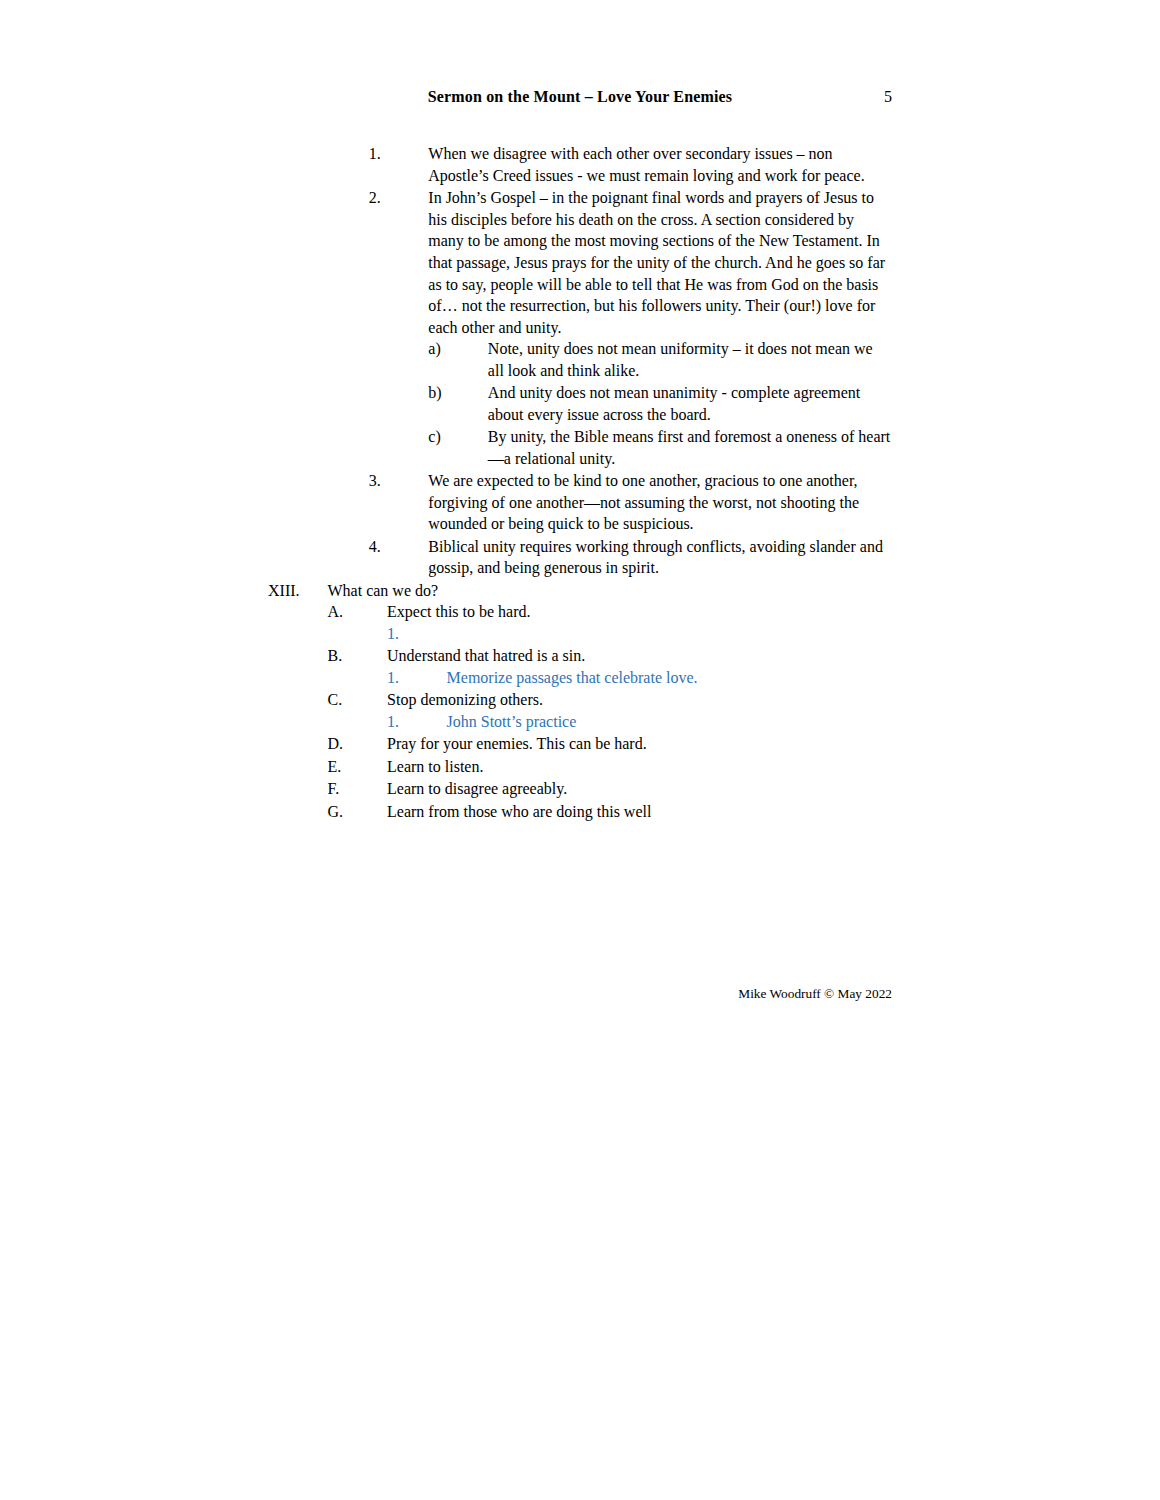Sermon on the Mount – Love Your Enemies
5
1.
When we disagree with each other over secondary issues – non Apostle’s Creed issues - we must remain loving and work for peace.
2.
In John’s Gospel – in the poignant final words and prayers of Jesus to his disciples before his death on the cross. A section considered by many to be among the most moving sections of the New Testament. In that passage, Jesus prays for the unity of the church. And he goes so far as to say, people will be able to tell that He was from God on the basis of… not the resurrection, but his followers unity. Their (our!) love for each other and unity.
a)
Note, unity does not mean uniformity – it does not mean we all look and think alike.
b)
And unity does not mean unanimity - complete agreement about every issue across the board.
c)
By unity, the Bible means first and foremost a oneness of heart—a relational unity.
3.
We are expected to be kind to one another, gracious to one another, forgiving of one another—not assuming the worst, not shooting the wounded or being quick to be suspicious.
4.
Biblical unity requires working through conflicts, avoiding slander and gossip, and being generous in spirit.
XIII.
What can we do?
A.
Expect this to be hard.
1.
B.
Understand that hatred is a sin.
1.
Memorize passages that celebrate love.
C.
Stop demonizing others.
1.
John Stott’s practice
D.
Pray for your enemies. This can be hard.
E.
Learn to listen.
F.
Learn to disagree agreeably.
G.
Learn from those who are doing this well
Mike Woodruff © May 2022